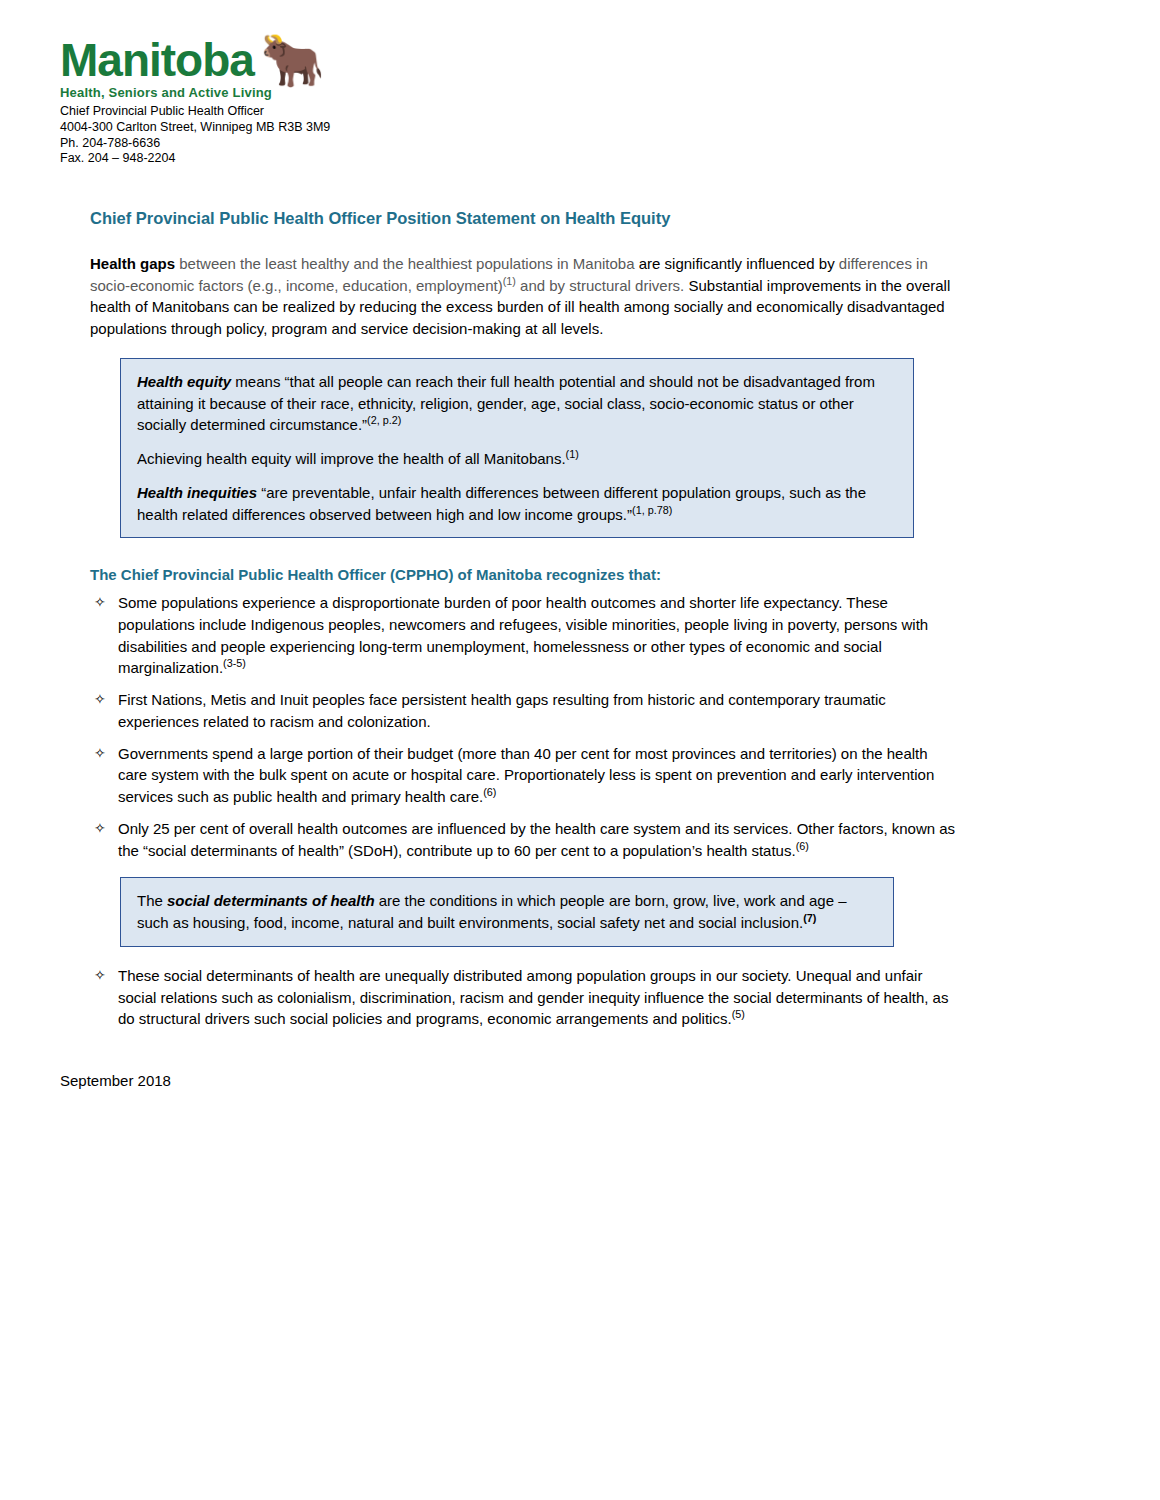Manitoba 🐂
Health, Seniors and Active Living
Chief Provincial Public Health Officer
4004-300 Carlton Street, Winnipeg MB R3B 3M9
Ph. 204-788-6636
Fax. 204 – 948-2204
Chief Provincial Public Health Officer Position Statement on Health Equity
Health gaps between the least healthy and the healthiest populations in Manitoba are significantly influenced by differences in socio-economic factors (e.g., income, education, employment)(1) and by structural drivers. Substantial improvements in the overall health of Manitobans can be realized by reducing the excess burden of ill health among socially and economically disadvantaged populations through policy, program and service decision-making at all levels.
Health equity means “that all people can reach their full health potential and should not be disadvantaged from attaining it because of their race, ethnicity, religion, gender, age, social class, socio-economic status or other socially determined circumstance.”(2, p.2)
Achieving health equity will improve the health of all Manitobans.(1)
Health inequities “are preventable, unfair health differences between different population groups, such as the health related differences observed between high and low income groups.”(1, p.78)
The Chief Provincial Public Health Officer (CPPHO) of Manitoba recognizes that:
Some populations experience a disproportionate burden of poor health outcomes and shorter life expectancy. These populations include Indigenous peoples, newcomers and refugees, visible minorities, people living in poverty, persons with disabilities and people experiencing long-term unemployment, homelessness or other types of economic and social marginalization.(3-5)
First Nations, Metis and Inuit peoples face persistent health gaps resulting from historic and contemporary traumatic experiences related to racism and colonization.
Governments spend a large portion of their budget (more than 40 per cent for most provinces and territories) on the health care system with the bulk spent on acute or hospital care. Proportionately less is spent on prevention and early intervention services such as public health and primary health care.(6)
Only 25 per cent of overall health outcomes are influenced by the health care system and its services. Other factors, known as the “social determinants of health” (SDoH), contribute up to 60 per cent to a population’s health status.(6)
The social determinants of health are the conditions in which people are born, grow, live, work and age – such as housing, food, income, natural and built environments, social safety net and social inclusion.(7)
These social determinants of health are unequally distributed among population groups in our society. Unequal and unfair social relations such as colonialism, discrimination, racism and gender inequity influence the social determinants of health, as do structural drivers such social policies and programs, economic arrangements and politics.(5)
September 2018